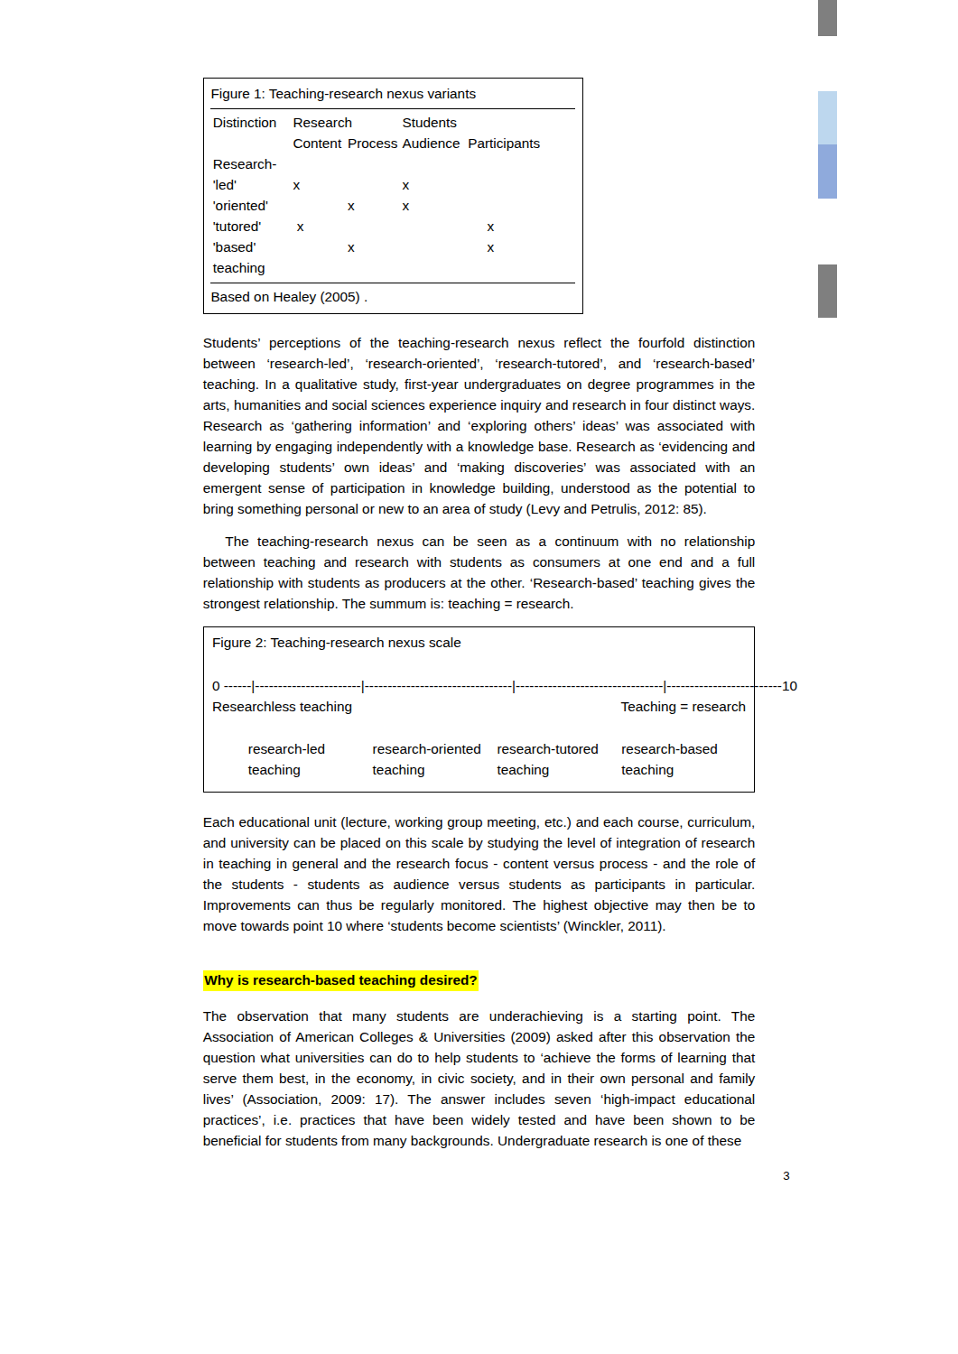Figure 1: Teaching-research nexus variants
| Distinction | Research | Students |
| | Content | Process | Audience | Participants |
| Research- | | | | |
| 'led' | x | | x | |
| 'oriented' | | x | x | |
| 'tutored' | x | | | x |
| 'based' | | x | | x |
| teaching | | | | |
Based on Healey (2005) .
Students’ perceptions of the teaching-research nexus reflect the fourfold distinction between ‘research-led’, ‘research-oriented’, ‘research-tutored’, and ‘research-based’ teaching. In a qualitative study, first-year undergraduates on degree programmes in the arts, humanities and social sciences experience inquiry and research in four distinct ways. Research as ‘gathering information’ and ‘exploring others’ ideas’ was associated with learning by engaging independently with a knowledge base. Research as ‘evidencing and developing students’ own ideas’ and ‘making discoveries’ was associated with an emergent sense of participation in knowledge building, understood as the potential to bring something personal or new to an area of study (Levy and Petrulis, 2012: 85).
The teaching-research nexus can be seen as a continuum with no relationship between teaching and research with students as consumers at one end and a full relationship with students as producers at the other. ‘Research-based’ teaching gives the strongest relationship. The summum is: teaching = research.
Figure 2: Teaching-research nexus scale
0 ------|-----------------------|--------------------------------|--------------------------------|-------------------------10
Researchless teaching Teaching = research
research-led
teaching
research-oriented
teaching
research-tutored
teaching
research-based
teaching
Each educational unit (lecture, working group meeting, etc.) and each course, curriculum, and university can be placed on this scale by studying the level of integration of research in teaching in general and the research focus - content versus process - and the role of the students - students as audience versus students as participants in particular. Improvements can thus be regularly monitored. The highest objective may then be to move towards point 10 where ‘students become scientists’ (Winckler, 2011).
Why is research-based teaching desired?
The observation that many students are underachieving is a starting point. The Association of American Colleges & Universities (2009) asked after this observation the question what universities can do to help students to ‘achieve the forms of learning that serve them best, in the economy, in civic society, and in their own personal and family lives’ (Association, 2009: 17). The answer includes seven ‘high-impact educational practices’, i.e. practices that have been widely tested and have been shown to be beneficial for students from many backgrounds. Undergraduate research is one of these
3